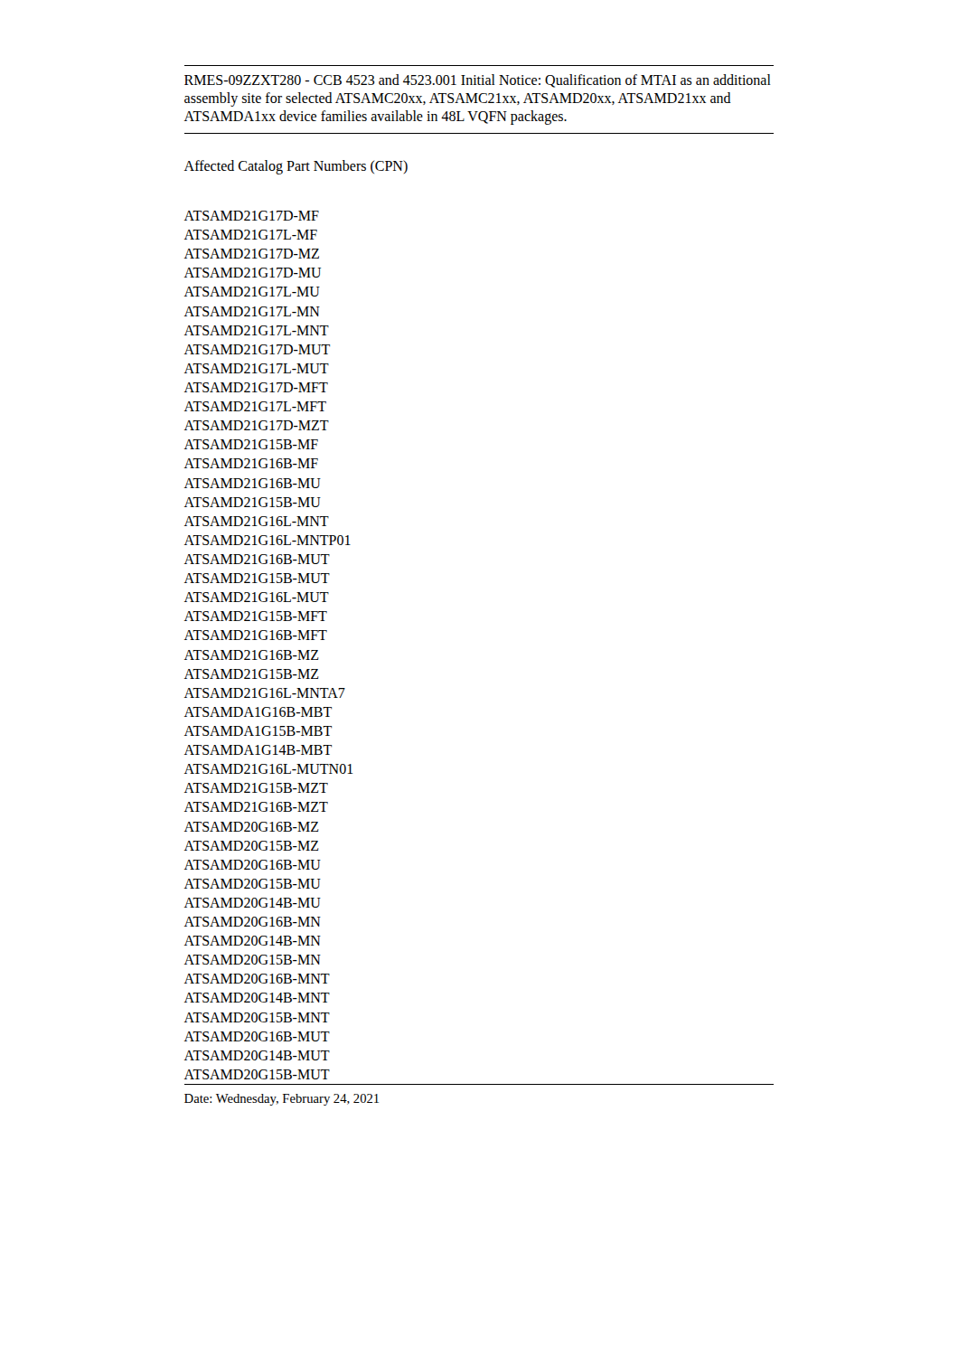RMES-09ZZXT280 - CCB 4523 and 4523.001 Initial Notice: Qualification of MTAI as an additional assembly site for selected ATSAMC20xx, ATSAMC21xx, ATSAMD20xx, ATSAMD21xx and ATSAMDA1xx device families available in 48L VQFN packages.
Affected Catalog Part Numbers (CPN)
ATSAMD21G17D-MF
ATSAMD21G17L-MF
ATSAMD21G17D-MZ
ATSAMD21G17D-MU
ATSAMD21G17L-MU
ATSAMD21G17L-MN
ATSAMD21G17L-MNT
ATSAMD21G17D-MUT
ATSAMD21G17L-MUT
ATSAMD21G17D-MFT
ATSAMD21G17L-MFT
ATSAMD21G17D-MZT
ATSAMD21G15B-MF
ATSAMD21G16B-MF
ATSAMD21G16B-MU
ATSAMD21G15B-MU
ATSAMD21G16L-MNT
ATSAMD21G16L-MNTP01
ATSAMD21G16B-MUT
ATSAMD21G15B-MUT
ATSAMD21G16L-MUT
ATSAMD21G15B-MFT
ATSAMD21G16B-MFT
ATSAMD21G16B-MZ
ATSAMD21G15B-MZ
ATSAMD21G16L-MNTA7
ATSAMDA1G16B-MBT
ATSAMDA1G15B-MBT
ATSAMDA1G14B-MBT
ATSAMD21G16L-MUTN01
ATSAMD21G15B-MZT
ATSAMD21G16B-MZT
ATSAMD20G16B-MZ
ATSAMD20G15B-MZ
ATSAMD20G16B-MU
ATSAMD20G15B-MU
ATSAMD20G14B-MU
ATSAMD20G16B-MN
ATSAMD20G14B-MN
ATSAMD20G15B-MN
ATSAMD20G16B-MNT
ATSAMD20G14B-MNT
ATSAMD20G15B-MNT
ATSAMD20G16B-MUT
ATSAMD20G14B-MUT
ATSAMD20G15B-MUT
Date: Wednesday, February 24, 2021